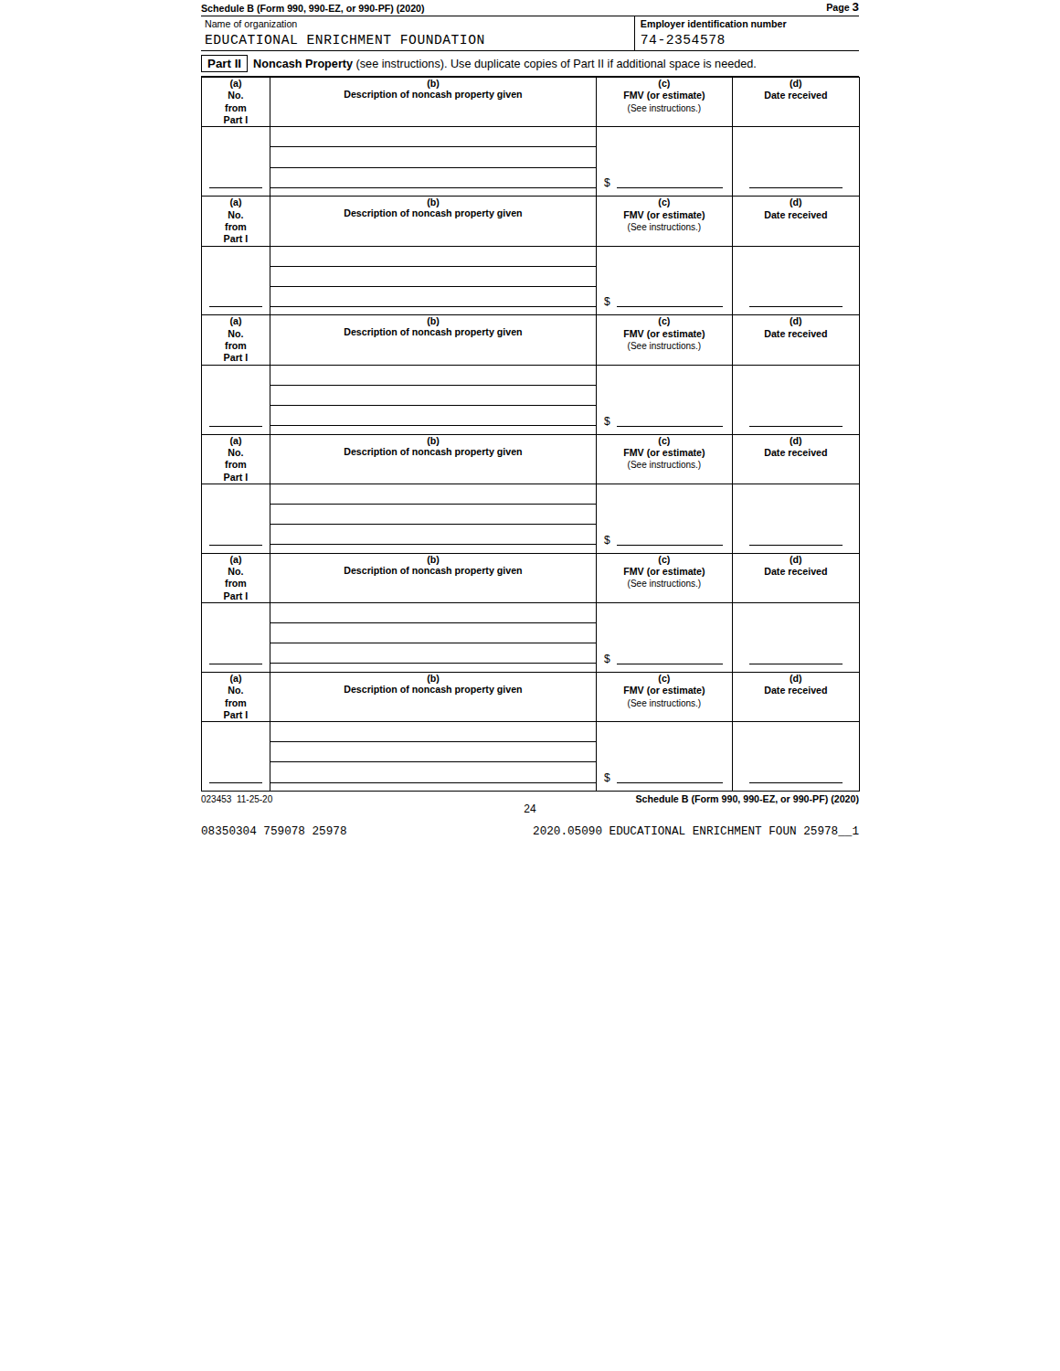Schedule B (Form 990, 990-EZ, or 990-PF) (2020)
Page 3
Name of organization
EDUCATIONAL ENRICHMENT FOUNDATION
Employer identification number
74-2354578
Part II Noncash Property (see instructions). Use duplicate copies of Part II if additional space is needed.
| (a) No. from Part I | (b) Description of noncash property given | (c) FMV (or estimate) (See instructions.) | (d) Date received |
| | | $ | |
| (a) No. from Part I | (b) Description of noncash property given | (c) FMV (or estimate) (See instructions.) | (d) Date received |
| | | $ | |
| (a) No. from Part I | (b) Description of noncash property given | (c) FMV (or estimate) (See instructions.) | (d) Date received |
| | | $ | |
| (a) No. from Part I | (b) Description of noncash property given | (c) FMV (or estimate) (See instructions.) | (d) Date received |
| | | $ | |
| (a) No. from Part I | (b) Description of noncash property given | (c) FMV (or estimate) (See instructions.) | (d) Date received |
| | | $ | |
| (a) No. from Part I | (b) Description of noncash property given | (c) FMV (or estimate) (See instructions.) | (d) Date received |
| | | $ | |
023453 11-25-20
Schedule B (Form 990, 990-EZ, or 990-PF) (2020)
24
08350304 759078 25978
2020.05090 EDUCATIONAL ENRICHMENT FOUN 25978__1